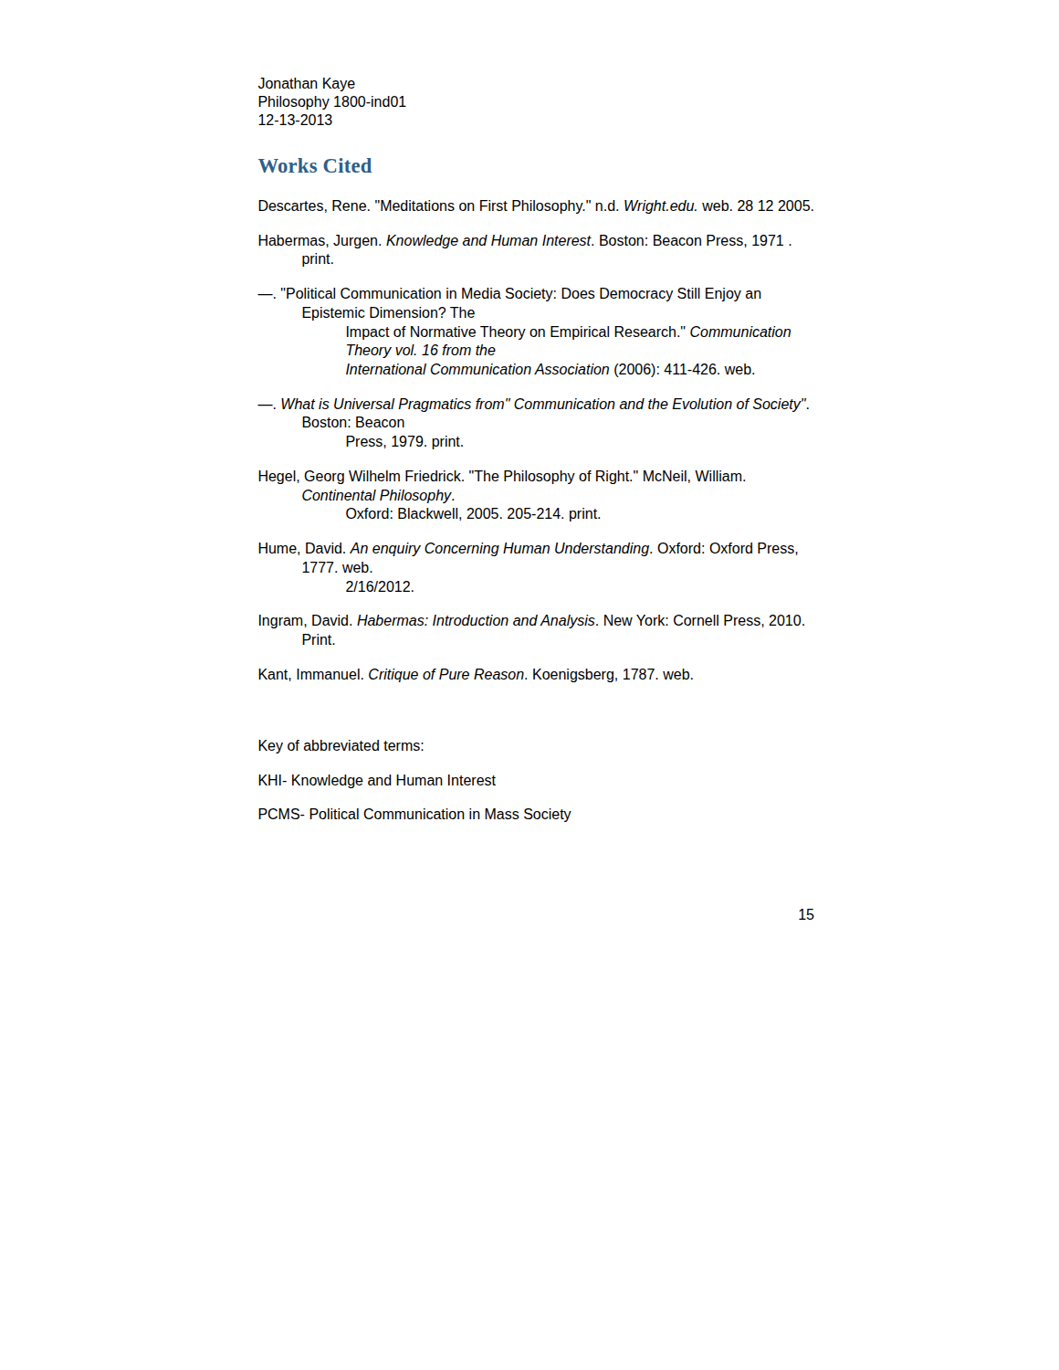Jonathan Kaye
Philosophy 1800-ind01
12-13-2013
Works Cited
Descartes, Rene. "Meditations on First Philosophy." n.d. Wright.edu. web. 28 12 2005.
Habermas, Jurgen. Knowledge and Human Interest. Boston: Beacon Press, 1971 . print.
—. "Political Communication in Media Society: Does Democracy Still Enjoy an Epistemic Dimension? The Impact of Normative Theory on Empirical Research." Communication Theory vol. 16 from the International Communication Association (2006): 411-426. web.
—. What is Universal Pragmatics from" Communication and the Evolution of Society". Boston: Beacon Press, 1979. print.
Hegel, Georg Wilhelm Friedrick. "The Philosophy of Right." McNeil, William. Continental Philosophy. Oxford: Blackwell, 2005. 205-214. print.
Hume, David. An enquiry Concerning Human Understanding. Oxford: Oxford Press, 1777. web. 2/16/2012.
Ingram, David. Habermas: Introduction and Analysis. New York: Cornell Press, 2010. Print.
Kant, Immanuel. Critique of Pure Reason. Koenigsberg, 1787. web.
Key of abbreviated terms:
KHI- Knowledge and Human Interest
PCMS- Political Communication in Mass Society
15